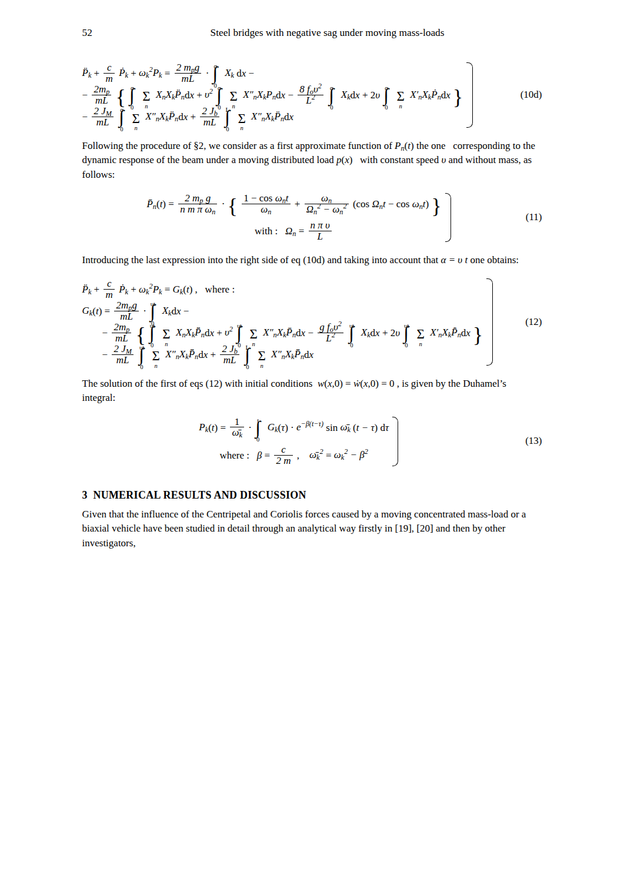52
Steel bridges with negative sag under moving mass-loads
P̈k + cm Ṗk + ωk2Pk = 2 mpg mL · α∫0 Xk dx −
− 2mp mL { α∫0 Σn XnXkP̈n dx + υ2 α∫0 Σn X″nXkPn dx − 8 foυ2 L2 α∫0 Xk dx + 2υ α∫0 Σn X′nXkṖn dx }
− 2 JM mL α∫0 Σn X″nXkP̈n dx + 2 Jb mL L∫0 Σn X″nXkP̈n dx
(10d)
Following the procedure of §2, we consider as a first approximate function of Pn(t) the one corresponding to the dynamic response of the beam under a moving distributed load p(x) with constant speed υ and without mass, as follows:
P̄n(t) = 2 mp g n m π ωn · { 1 − cos ωnt ωn + ωn Ωn2 − ωn2 (cos Ωnt − cos ωnt) }
with : Ωn = n π υ L
(11)
Introducing the last expression into the right side of eq (10d) and taking into account that α = υ t one obtains:
P̈k + cm Ṗk + ωk2Pk = Gk(t) , where :
Gk(t) = 2mpg mL · υt∫0 Xk dx −
− 2mp mL { υt∫0 Σn XnXkP̄̈n dx + υ2 υt∫0 Σn X″nXkP̄n dx − g foυ2 L2 υt∫0 Xk dx + 2υ υt∫0 Σn X′nXkP̄̇n dx }
− 2 JM mL υt∫0 Σn X″nXkP̄̈n dx + 2 Jb mL L∫0 Σn X″nXkP̄̈n dx
(12)
The solution of the first of eqs (12) with initial conditions w(x,0) = ẇ(x,0) = 0 , is given by the Duhamel’s integral:
Pk(t) = 1 ω̄k · t∫0 Gk(τ) · e−β(t−τ) sin ω̄k (t − τ) dτ
where : β = c 2 m , ω̄k2 = ωk2 − β2
(13)
3 NUMERICAL RESULTS AND DISCUSSION
Given that the influence of the Centripetal and Coriolis forces caused by a moving concentrated mass-load or a biaxial vehicle have been studied in detail through an analytical way firstly in [19], [20] and then by other investigators,